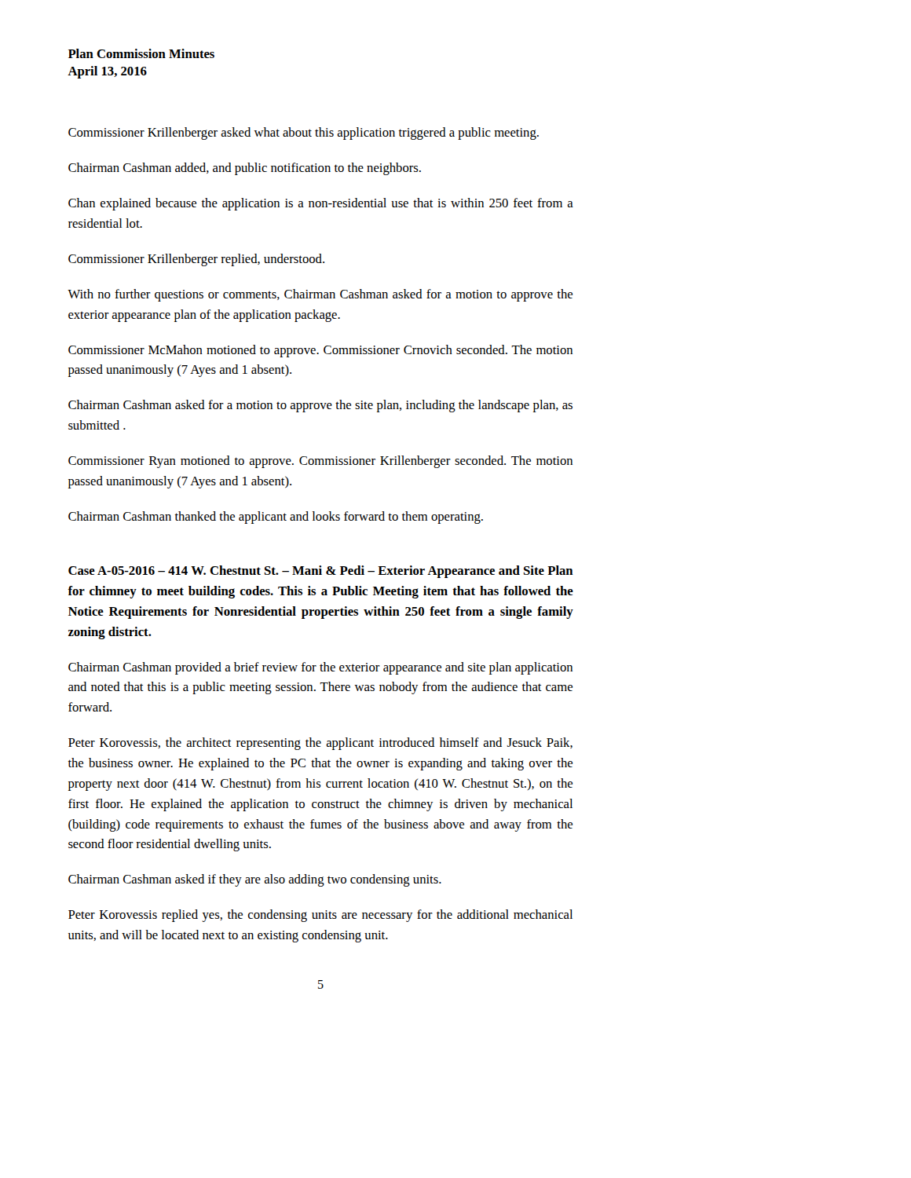Plan Commission Minutes
April 13, 2016
Commissioner Krillenberger asked what about this application triggered a public meeting.
Chairman Cashman added, and public notification to the neighbors.
Chan explained because the application is a non-residential use that is within 250 feet from a residential lot.
Commissioner Krillenberger replied, understood.
With no further questions or comments, Chairman Cashman asked for a motion to approve the exterior appearance plan of the application package.
Commissioner McMahon motioned to approve. Commissioner Crnovich seconded. The motion passed unanimously (7 Ayes and 1 absent).
Chairman Cashman asked for a motion to approve the site plan, including the landscape plan, as submitted .
Commissioner Ryan motioned to approve. Commissioner Krillenberger seconded. The motion passed unanimously (7 Ayes and 1 absent).
Chairman Cashman thanked the applicant and looks forward to them operating.
Case A-05-2016 – 414 W. Chestnut St. – Mani & Pedi – Exterior Appearance and Site Plan for chimney to meet building codes. This is a Public Meeting item that has followed the Notice Requirements for Nonresidential properties within 250 feet from a single family zoning district.
Chairman Cashman provided a brief review for the exterior appearance and site plan application and noted that this is a public meeting session. There was nobody from the audience that came forward.
Peter Korovessis, the architect representing the applicant introduced himself and Jesuck Paik, the business owner. He explained to the PC that the owner is expanding and taking over the property next door (414 W. Chestnut) from his current location (410 W. Chestnut St.), on the first floor. He explained the application to construct the chimney is driven by mechanical (building) code requirements to exhaust the fumes of the business above and away from the second floor residential dwelling units.
Chairman Cashman asked if they are also adding two condensing units.
Peter Korovessis replied yes, the condensing units are necessary for the additional mechanical units, and will be located next to an existing condensing unit.
5